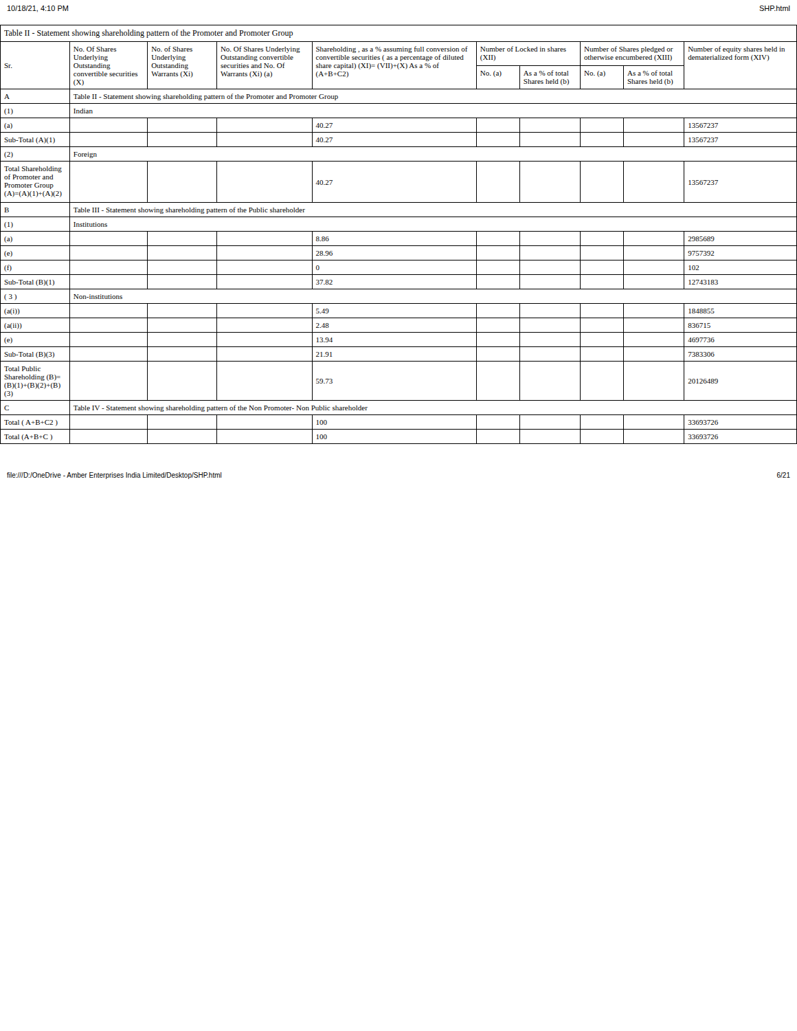10/18/21, 4:10 PM SHP.html
| Table II - Statement showing shareholding pattern of the Promoter and Promoter Group |
| Sr. | No. Of Shares Underlying Outstanding convertible securities (X) | No. of Shares Underlying Outstanding Warrants (Xi) | No. Of Shares Underlying Outstanding convertible securities and No. Of Warrants (Xi) (a) | Shareholding , as a % assuming full conversion of convertible securities ( as a percentage of diluted share capital) (XI)= (VII)+(X) As a % of (A+B+C2) | Number of Locked in shares (XII) | Number of Shares pledged or otherwise encumbered (XIII) | Number of equity shares held in dematerialized form (XIV) |
| No. (a) | As a % of total Shares held (b) | No. (a) | As a % of total Shares held (b) |
| A | Table II - Statement showing shareholding pattern of the Promoter and Promoter Group |
| (1) | Indian |
| (a) | | | | 40.27 | | | | | 13567237 |
| Sub-Total (A)(1) | | | | 40.27 | | | | | 13567237 |
| (2) | Foreign |
| Total Shareholding of Promoter and Promoter Group (A)=(A)(1)+(A)(2) | | | | 40.27 | | | | | 13567237 |
| B | Table III - Statement showing shareholding pattern of the Public shareholder |
| (1) | Institutions |
| (a) | | | | 8.86 | | | | | 2985689 |
| (e) | | | | 28.96 | | | | | 9757392 |
| (f) | | | | 0 | | | | | 102 |
| Sub-Total (B)(1) | | | | 37.82 | | | | | 12743183 |
| ( 3 ) | Non-institutions |
| (a(i)) | | | | 5.49 | | | | | 1848855 |
| (a(ii)) | | | | 2.48 | | | | | 836715 |
| (e) | | | | 13.94 | | | | | 4697736 |
| Sub-Total (B)(3) | | | | 21.91 | | | | | 7383306 |
| Total Public Shareholding (B)=(B)(1)+(B)(2)+(B)(3) | | | | 59.73 | | | | | 20126489 |
| C | Table IV - Statement showing shareholding pattern of the Non Promoter- Non Public shareholder |
| Total ( A+B+C2 ) | | | | 100 | | | | | 33693726 |
| Total (A+B+C ) | | | | 100 | | | | | 33693726 |
file:///D:/OneDrive - Amber Enterprises India Limited/Desktop/SHP.html 6/21